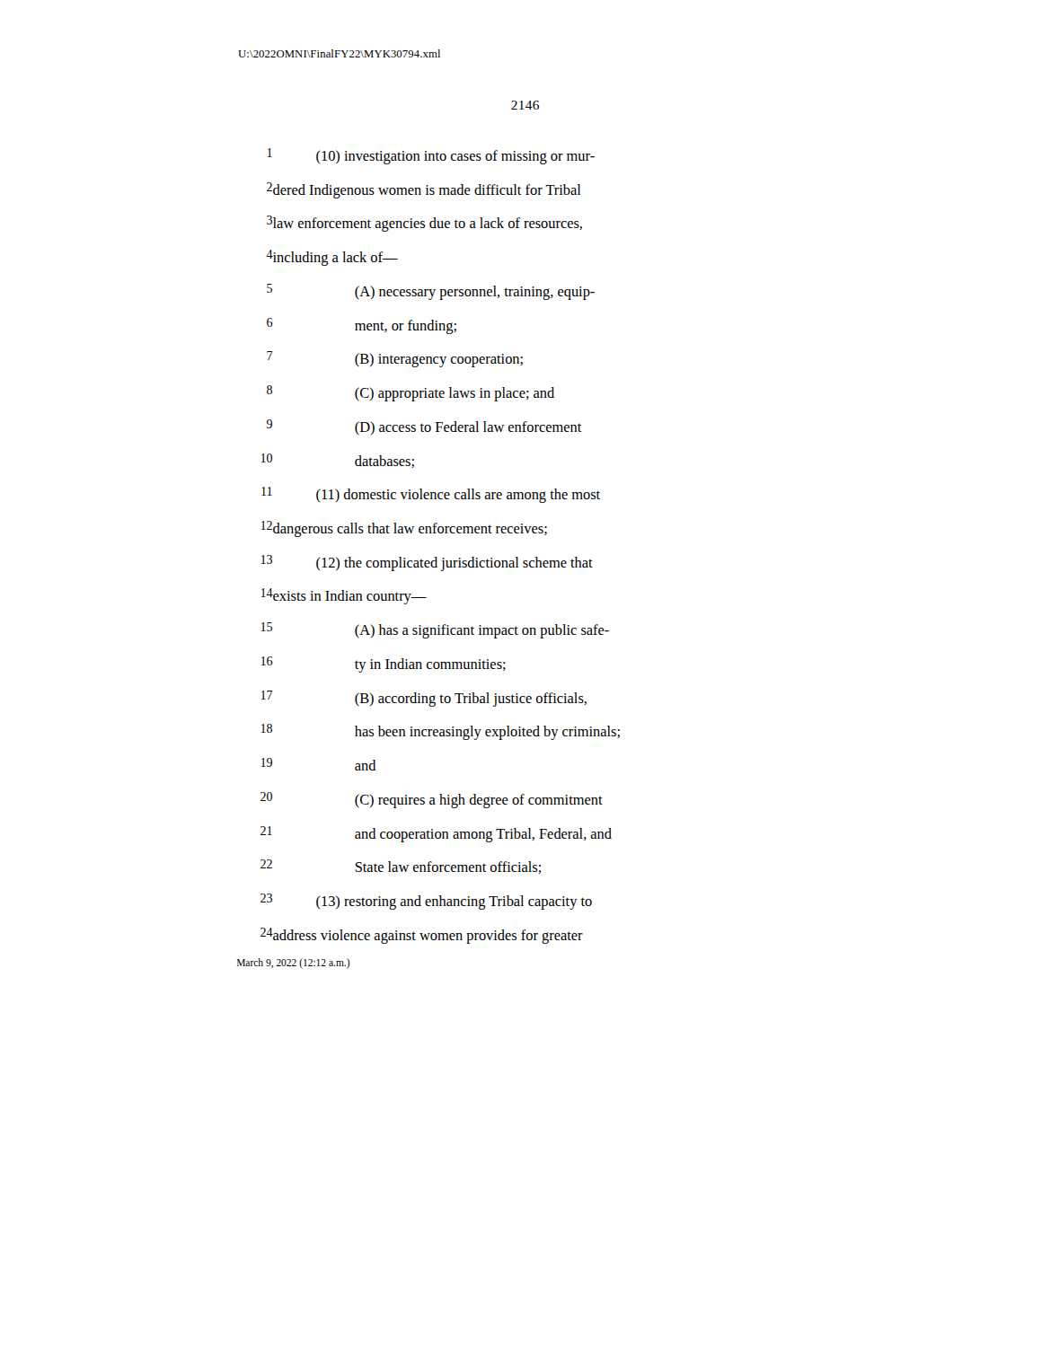U:\2022OMNI\FinalFY22\MYK30794.xml
2146
| 1 | (10) investigation into cases of missing or mur- |
| 2 | dered Indigenous women is made difficult for Tribal |
| 3 | law enforcement agencies due to a lack of resources, |
| 4 | including a lack of— |
| 5 | (A) necessary personnel, training, equip- |
| 6 | ment, or funding; |
| 7 | (B) interagency cooperation; |
| 8 | (C) appropriate laws in place; and |
| 9 | (D) access to Federal law enforcement |
| 10 | databases; |
| 11 | (11) domestic violence calls are among the most |
| 12 | dangerous calls that law enforcement receives; |
| 13 | (12) the complicated jurisdictional scheme that |
| 14 | exists in Indian country— |
| 15 | (A) has a significant impact on public safe- |
| 16 | ty in Indian communities; |
| 17 | (B) according to Tribal justice officials, |
| 18 | has been increasingly exploited by criminals; |
| 19 | and |
| 20 | (C) requires a high degree of commitment |
| 21 | and cooperation among Tribal, Federal, and |
| 22 | State law enforcement officials; |
| 23 | (13) restoring and enhancing Tribal capacity to |
| 24 | address violence against women provides for greater |
March 9, 2022 (12:12 a.m.)